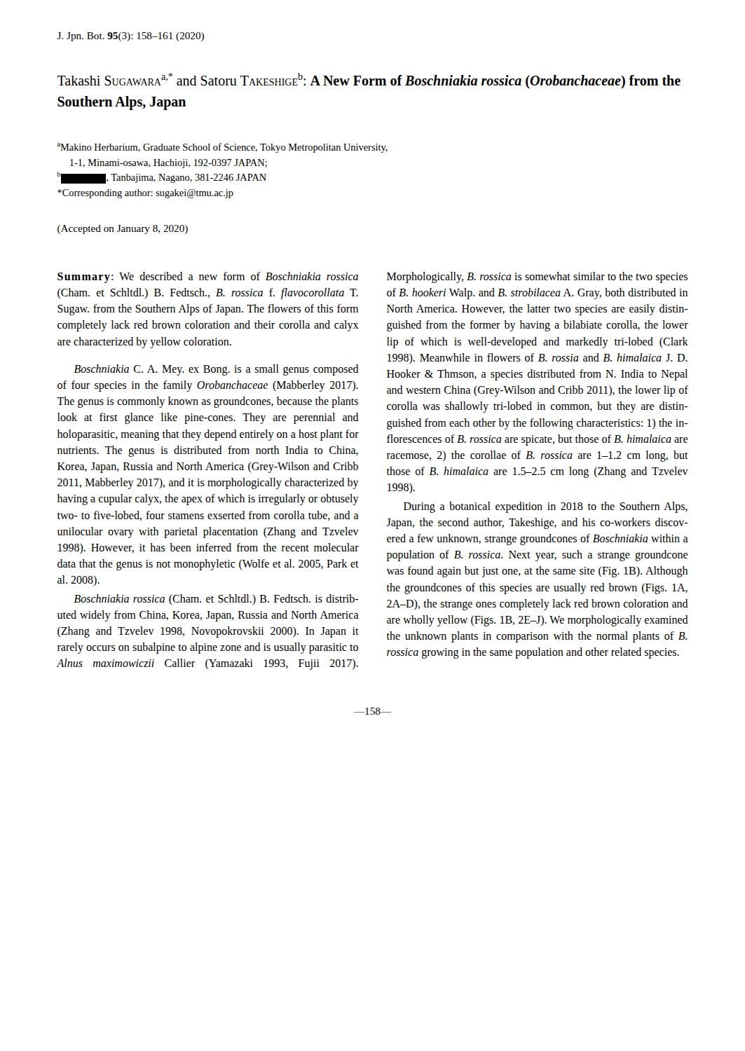J. Jpn. Bot. 95(3): 158–161 (2020)
Takashi Sugawaraa,* and Satoru Takeshigeb: A New Form of Boschniakia rossica (Orobanchaceae) from the Southern Alps, Japan
aMakino Herbarium, Graduate School of Science, Tokyo Metropolitan University,
1-1, Minami-osawa, Hachioji, 192-0397 JAPAN;
b , Tanbajima, Nagano, 381-2246 JAPAN
*Corresponding author: sugakei@tmu.ac.jp
(Accepted on January 8, 2020)
Summary: We described a new form of Boschniakia rossica (Cham. et Schltdl.) B. Fedtsch., B. rossica f. flavocorollata T. Sugaw. from the Southern Alps of Japan. The flowers of this form completely lack red brown coloration and their corolla and calyx are characterized by yellow coloration.
Boschniakia C. A. Mey. ex Bong. is a small genus composed of four species in the family Orobanchaceae (Mabberley 2017). The genus is commonly known as groundcones, because the plants look at first glance like pine-cones. They are perennial and holoparasitic, meaning that they depend entirely on a host plant for nutrients. The genus is distributed from north India to China, Korea, Japan, Russia and North America (Grey-Wilson and Cribb 2011, Mabberley 2017), and it is morphologically characterized by having a cupular calyx, the apex of which is irregularly or obtusely two- to five-lobed, four stamens exserted from corolla tube, and a unilocular ovary with parietal placentation (Zhang and Tzvelev 1998). However, it has been inferred from the recent molecular data that the genus is not monophyletic (Wolfe et al. 2005, Park et al. 2008).
Boschniakia rossica (Cham. et Schltdl.) B. Fedtsch. is distributed widely from China, Korea, Japan, Russia and North America (Zhang and Tzvelev 1998, Novopokrovskii 2000). In Japan it rarely occurs on subalpine to alpine zone and is usually parasitic to Alnus maximowiczii Callier (Yamazaki 1993, Fujii 2017). Morphologically, B. rossica is somewhat similar to the two species of B. hookeri Walp. and B. strobilacea A. Gray, both distributed in North America. However, the latter two species are easily distinguished from the former by having a bilabiate corolla, the lower lip of which is well-developed and markedly tri-lobed (Clark 1998). Meanwhile in flowers of B. rossia and B. himalaica J. D. Hooker & Thmson, a species distributed from N. India to Nepal and western China (Grey-Wilson and Cribb 2011), the lower lip of corolla was shallowly tri-lobed in common, but they are distinguished from each other by the following characteristics: 1) the inflorescences of B. rossica are spicate, but those of B. himalaica are racemose, 2) the corollae of B. rossica are 1–1.2 cm long, but those of B. himalaica are 1.5–2.5 cm long (Zhang and Tzvelev 1998).
During a botanical expedition in 2018 to the Southern Alps, Japan, the second author, Takeshige, and his co-workers discovered a few unknown, strange groundcones of Boschniakia within a population of B. rossica. Next year, such a strange groundcone was found again but just one, at the same site (Fig. 1B). Although the groundcones of this species are usually red brown (Figs. 1A, 2A–D), the strange ones completely lack red brown coloration and are wholly yellow (Figs. 1B, 2E–J). We morphologically examined the unknown plants in comparison with the normal plants of B. rossica growing in the same population and other related species.
—158—